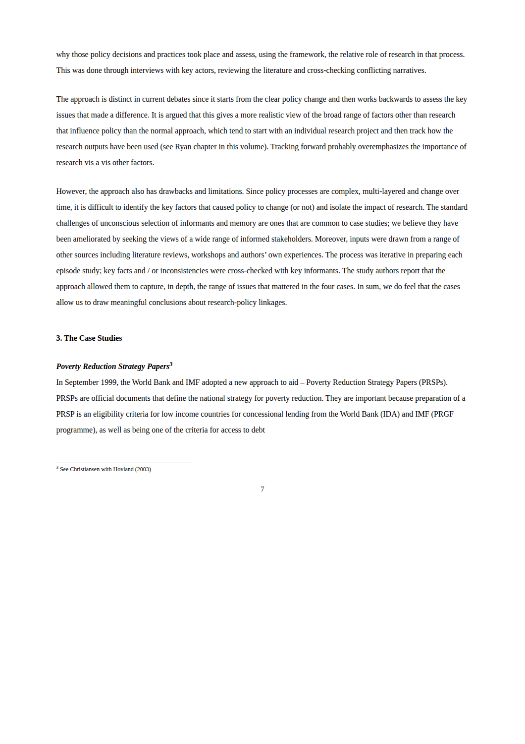why those policy decisions and practices took place and assess, using the framework, the relative role of research in that process. This was done through interviews with key actors, reviewing the literature and cross-checking conflicting narratives.
The approach is distinct in current debates since it starts from the clear policy change and then works backwards to assess the key issues that made a difference. It is argued that this gives a more realistic view of the broad range of factors other than research that influence policy than the normal approach, which tend to start with an individual research project and then track how the research outputs have been used (see Ryan chapter in this volume). Tracking forward probably overemphasizes the importance of research vis a vis other factors.
However, the approach also has drawbacks and limitations. Since policy processes are complex, multi-layered and change over time, it is difficult to identify the key factors that caused policy to change (or not) and isolate the impact of research. The standard challenges of unconscious selection of informants and memory are ones that are common to case studies; we believe they have been ameliorated by seeking the views of a wide range of informed stakeholders. Moreover, inputs were drawn from a range of other sources including literature reviews, workshops and authors’ own experiences. The process was iterative in preparing each episode study; key facts and / or inconsistencies were cross-checked with key informants. The study authors report that the approach allowed them to capture, in depth, the range of issues that mattered in the four cases. In sum, we do feel that the cases allow us to draw meaningful conclusions about research-policy linkages.
3. The Case Studies
Poverty Reduction Strategy Papers3
In September 1999, the World Bank and IMF adopted a new approach to aid – Poverty Reduction Strategy Papers (PRSPs). PRSPs are official documents that define the national strategy for poverty reduction. They are important because preparation of a PRSP is an eligibility criteria for low income countries for concessional lending from the World Bank (IDA) and IMF (PRGF programme), as well as being one of the criteria for access to debt
3 See Christiansen with Hovland (2003)
7